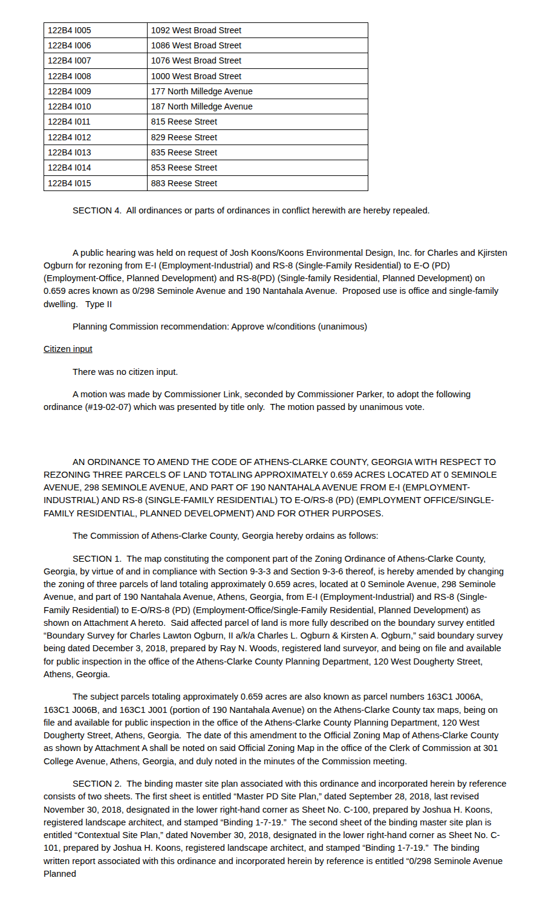| 122B4 I005 | 1092 West Broad Street |
| 122B4 I006 | 1086 West Broad Street |
| 122B4 I007 | 1076 West Broad Street |
| 122B4 I008 | 1000 West Broad Street |
| 122B4 I009 | 177 North Milledge Avenue |
| 122B4 I010 | 187 North Milledge Avenue |
| 122B4 I011 | 815 Reese Street |
| 122B4 I012 | 829 Reese Street |
| 122B4 I013 | 835 Reese Street |
| 122B4 I014 | 853 Reese Street |
| 122B4 I015 | 883 Reese Street |
SECTION 4. All ordinances or parts of ordinances in conflict herewith are hereby repealed.
A public hearing was held on request of Josh Koons/Koons Environmental Design, Inc. for Charles and Kjirsten Ogburn for rezoning from E-I (Employment-Industrial) and RS-8 (Single-Family Residential) to E-O (PD) (Employment-Office, Planned Development) and RS-8(PD) (Single-family Residential, Planned Development) on 0.659 acres known as 0/298 Seminole Avenue and 190 Nantahala Avenue. Proposed use is office and single-family dwelling. Type II
Planning Commission recommendation: Approve w/conditions (unanimous)
Citizen input
There was no citizen input.
A motion was made by Commissioner Link, seconded by Commissioner Parker, to adopt the following ordinance (#19-02-07) which was presented by title only. The motion passed by unanimous vote.
An ordinance to amend the Code of Athens-Clarke County, Georgia with respect to rezoning three parcels of land totaling approximately 0.659 acres located at 0 Seminole Avenue, 298 Seminole Avenue, and part of 190 Nantahala Avenue from E-I (Employment-Industrial) and RS-8 (Single-Family Residential) to E-O/RS-8 (PD) (Employment Office/Single-Family Residential, Planned Development) and for other purposes.
The Commission of Athens-Clarke County, Georgia hereby ordains as follows:
SECTION 1. The map constituting the component part of the Zoning Ordinance of Athens-Clarke County, Georgia, by virtue of and in compliance with Section 9-3-3 and Section 9-3-6 thereof, is hereby amended by changing the zoning of three parcels of land totaling approximately 0.659 acres, located at 0 Seminole Avenue, 298 Seminole Avenue, and part of 190 Nantahala Avenue, Athens, Georgia, from E-I (Employment-Industrial) and RS-8 (Single-Family Residential) to E-O/RS-8 (PD) (Employment-Office/Single-Family Residential, Planned Development) as shown on Attachment A hereto. Said affected parcel of land is more fully described on the boundary survey entitled “Boundary Survey for Charles Lawton Ogburn, II a/k/a Charles L. Ogburn & Kirsten A. Ogburn,” said boundary survey being dated December 3, 2018, prepared by Ray N. Woods, registered land surveyor, and being on file and available for public inspection in the office of the Athens-Clarke County Planning Department, 120 West Dougherty Street, Athens, Georgia.
The subject parcels totaling approximately 0.659 acres are also known as parcel numbers 163C1 J006A, 163C1 J006B, and 163C1 J001 (portion of 190 Nantahala Avenue) on the Athens-Clarke County tax maps, being on file and available for public inspection in the office of the Athens-Clarke County Planning Department, 120 West Dougherty Street, Athens, Georgia. The date of this amendment to the Official Zoning Map of Athens-Clarke County as shown by Attachment A shall be noted on said Official Zoning Map in the office of the Clerk of Commission at 301 College Avenue, Athens, Georgia, and duly noted in the minutes of the Commission meeting.
SECTION 2. The binding master site plan associated with this ordinance and incorporated herein by reference consists of two sheets. The first sheet is entitled “Master PD Site Plan,” dated September 28, 2018, last revised November 30, 2018, designated in the lower right-hand corner as Sheet No. C-100, prepared by Joshua H. Koons, registered landscape architect, and stamped “Binding 1-7-19.” The second sheet of the binding master site plan is entitled “Contextual Site Plan,” dated November 30, 2018, designated in the lower right-hand corner as Sheet No. C-101, prepared by Joshua H. Koons, registered landscape architect, and stamped “Binding 1-7-19.” The binding written report associated with this ordinance and incorporated herein by reference is entitled “0/298 Seminole Avenue Planned